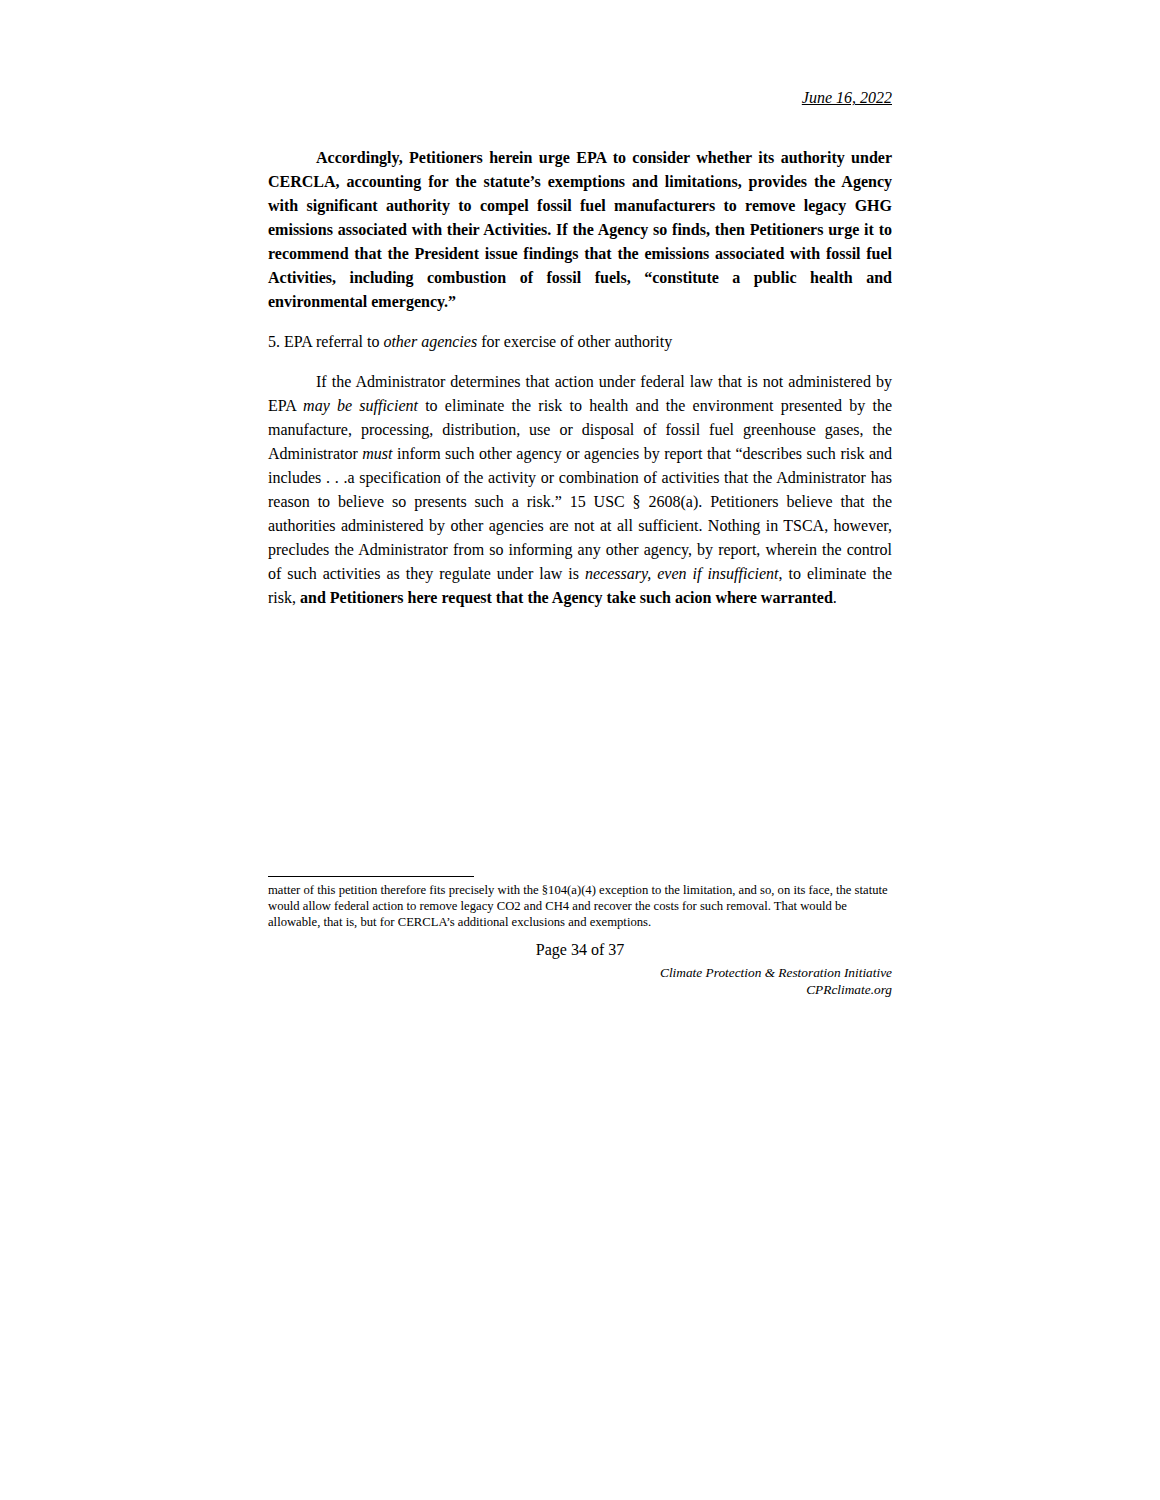June 16, 2022
Accordingly, Petitioners herein urge EPA to consider whether its authority under CERCLA, accounting for the statute’s exemptions and limitations, provides the Agency with significant authority to compel fossil fuel manufacturers to remove legacy GHG emissions associated with their Activities. If the Agency so finds, then Petitioners urge it to recommend that the President issue findings that the emissions associated with fossil fuel Activities, including combustion of fossil fuels, “constitute a public health and environmental emergency.”
5. EPA referral to other agencies for exercise of other authority
If the Administrator determines that action under federal law that is not administered by EPA may be sufficient to eliminate the risk to health and the environment presented by the manufacture, processing, distribution, use or disposal of fossil fuel greenhouse gases, the Administrator must inform such other agency or agencies by report that “describes such risk and includes . . .a specification of the activity or combination of activities that the Administrator has reason to believe so presents such a risk.” 15 USC § 2608(a). Petitioners believe that the authorities administered by other agencies are not at all sufficient. Nothing in TSCA, however, precludes the Administrator from so informing any other agency, by report, wherein the control of such activities as they regulate under law is necessary, even if insufficient, to eliminate the risk, and Petitioners here request that the Agency take such acion where warranted.
matter of this petition therefore fits precisely with the §104(a)(4) exception to the limitation, and so, on its face, the statute would allow federal action to remove legacy CO2 and CH4 and recover the costs for such removal. That would be allowable, that is, but for CERCLA’s additional exclusions and exemptions.
Page 34 of 37
Climate Protection & Restoration Initiative
CPRclimate.org